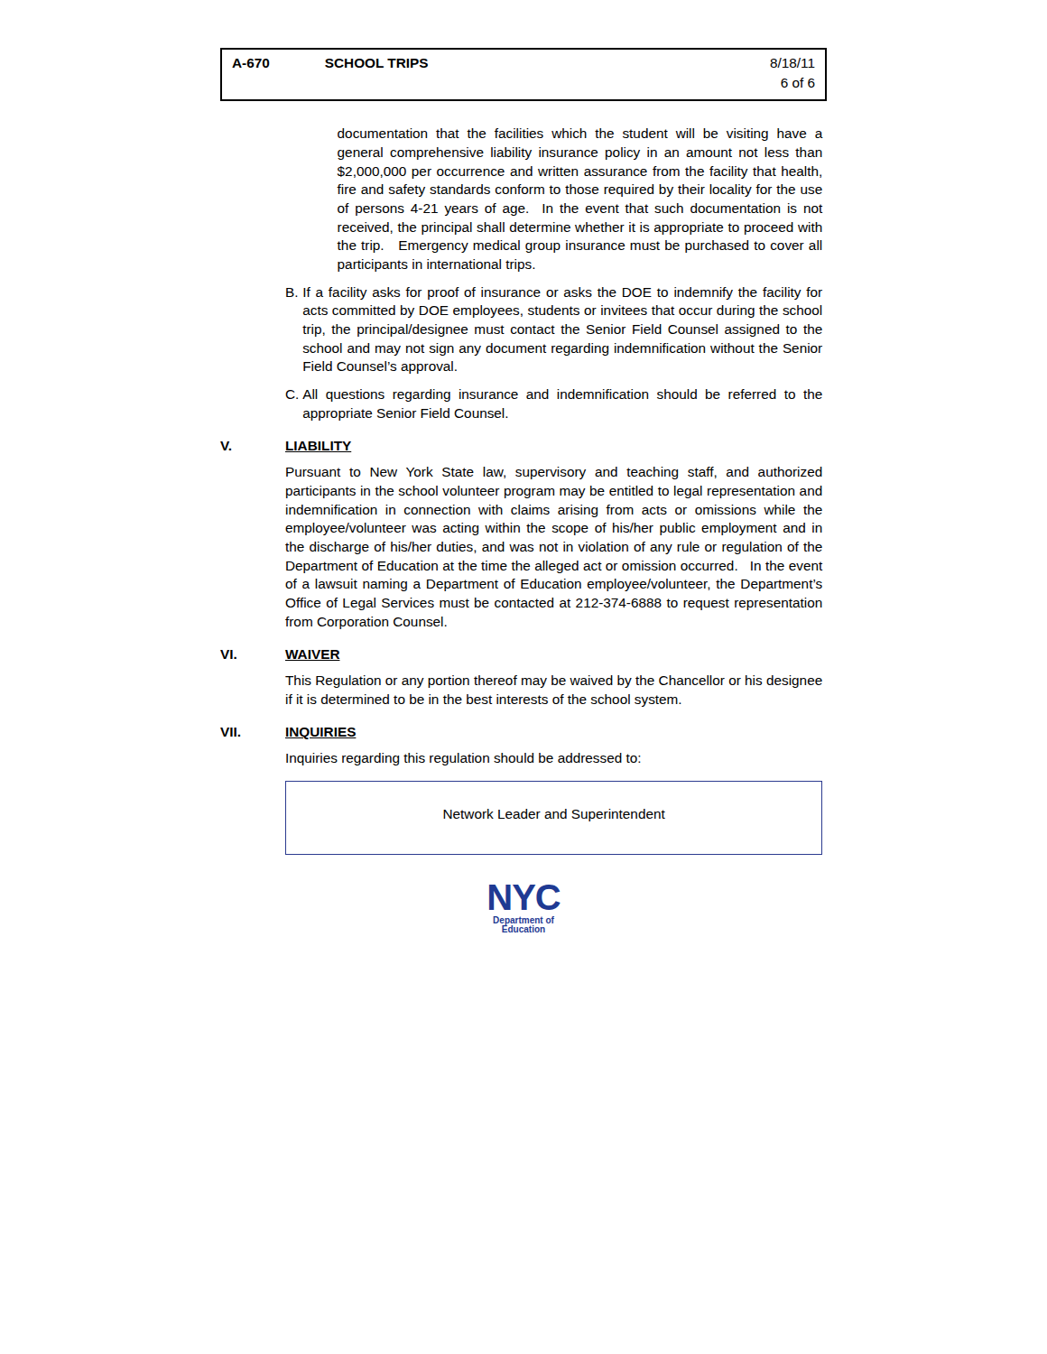| A-670 | SCHOOL TRIPS | 8/18/11 |
| | | 6 of 6 |
documentation that the facilities which the student will be visiting have a general comprehensive liability insurance policy in an amount not less than $2,000,000 per occurrence and written assurance from the facility that health, fire and safety standards conform to those required by their locality for the use of persons 4-21 years of age. In the event that such documentation is not received, the principal shall determine whether it is appropriate to proceed with the trip. Emergency medical group insurance must be purchased to cover all participants in international trips.
B.
If a facility asks for proof of insurance or asks the DOE to indemnify the facility for acts committed by DOE employees, students or invitees that occur during the school trip, the principal/designee must contact the Senior Field Counsel assigned to the school and may not sign any document regarding indemnification without the Senior Field Counsel’s approval.
C.
All questions regarding insurance and indemnification should be referred to the appropriate Senior Field Counsel.
V.
LIABILITY
Pursuant to New York State law, supervisory and teaching staff, and authorized participants in the school volunteer program may be entitled to legal representation and indemnification in connection with claims arising from acts or omissions while the employee/volunteer was acting within the scope of his/her public employment and in the discharge of his/her duties, and was not in violation of any rule or regulation of the Department of Education at the time the alleged act or omission occurred. In the event of a lawsuit naming a Department of Education employee/volunteer, the Department’s Office of Legal Services must be contacted at 212-374-6888 to request representation from Corporation Counsel.
VI.
WAIVER
This Regulation or any portion thereof may be waived by the Chancellor or his designee if it is determined to be in the best interests of the school system.
VII.
INQUIRIES
Inquiries regarding this regulation should be addressed to:
Network Leader and Superintendent
NYC
Department of
Education